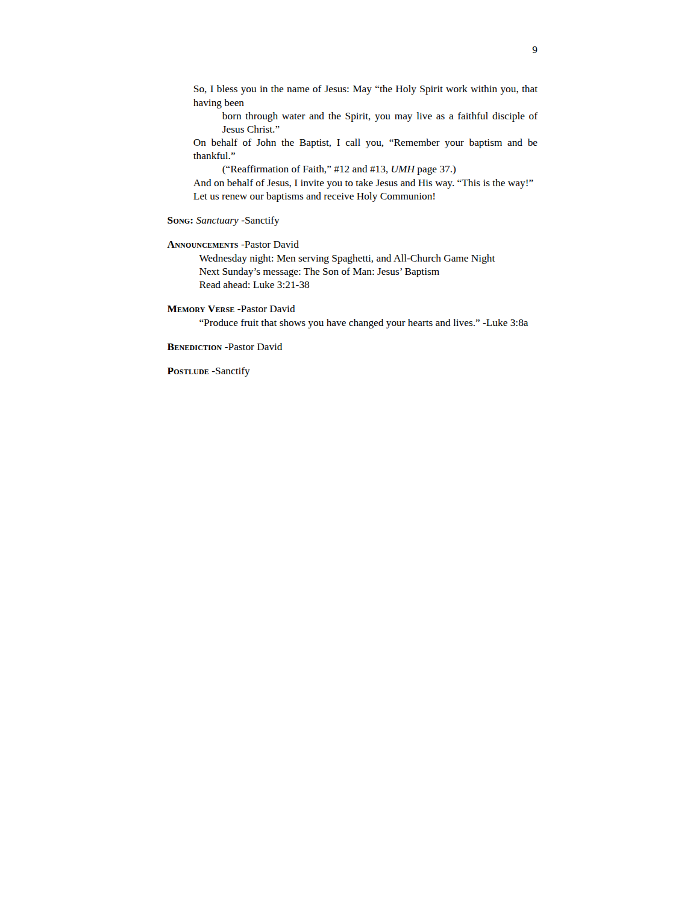9
So, I bless you in the name of Jesus: May “the Holy Spirit work within you, that having been
born through water and the Spirit, you may live as a faithful disciple of Jesus Christ.”
On behalf of John the Baptist, I call you, “Remember your baptism and be thankful.”
(“Reaffirmation of Faith,” #12 and #13, UMH page 37.)
And on behalf of Jesus, I invite you to take Jesus and His way. “This is the way!”
Let us renew our baptisms and receive Holy Communion!
Song: Sanctuary -Sanctify
Announcements -Pastor David
Wednesday night: Men serving Spaghetti, and All-Church Game Night
Next Sunday’s message: The Son of Man: Jesus’ Baptism
Read ahead: Luke 3:21-38
Memory Verse -Pastor David
“Produce fruit that shows you have changed your hearts and lives.” -Luke 3:8a
Benediction -Pastor David
Postlude -Sanctify